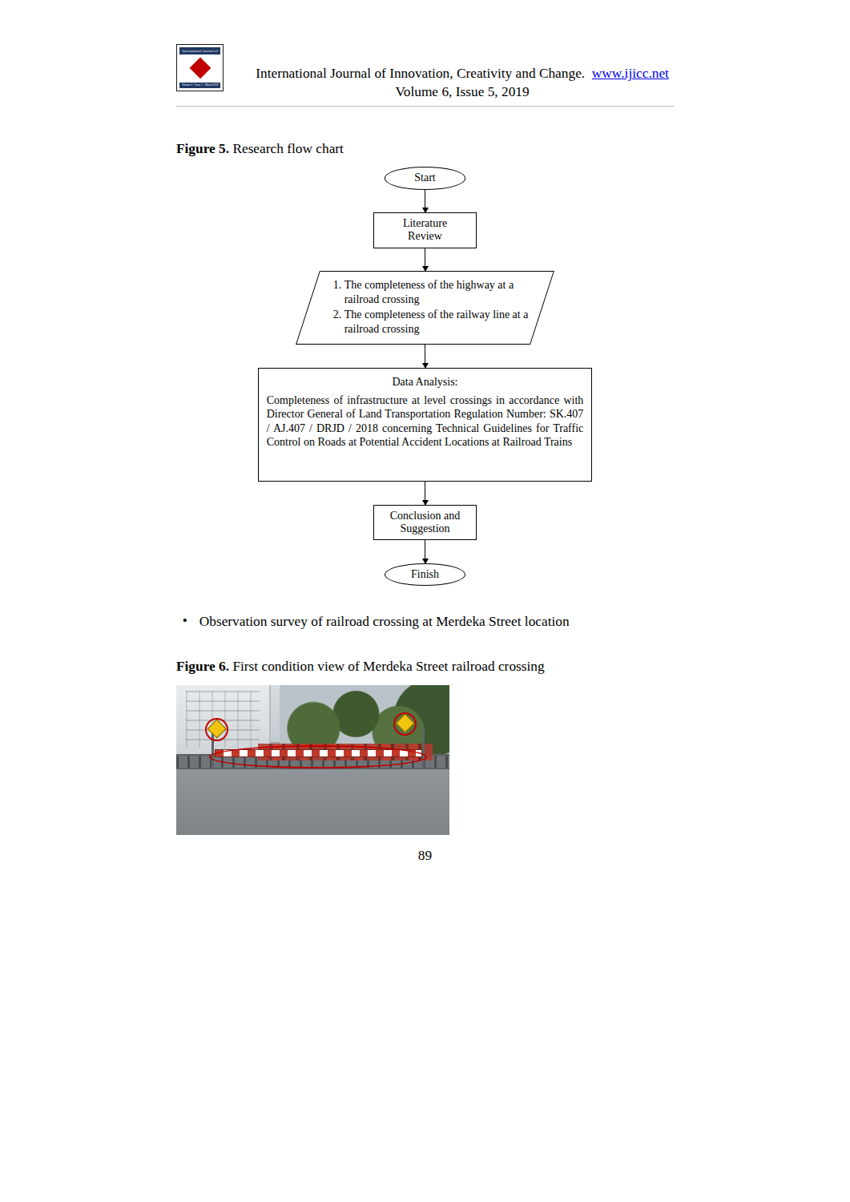International Journal of
Innovation, Creativity and
Change
Volume 6 · Issue 5 · March 2019
International Journal of Innovation, Creativity and Change. www.ijicc.net
Volume 6, Issue 5, 2019
Figure 5. Research flow chart
Start
Literature
Review
The completeness of the highway at a railroad crossing
The completeness of the railway line at a railroad crossing
Data Analysis:
Completeness of infrastructure at level crossings in accordance with Director General of Land Transportation Regulation Number: SK.407 / AJ.407 / DRJD / 2018 concerning Technical Guidelines for Traffic Control on Roads at Potential Accident Locations at Railroad Trains
Conclusion and
Suggestion
Finish
Observation survey of railroad crossing at Merdeka Street location
Figure 6. First condition view of Merdeka Street railroad crossing
89